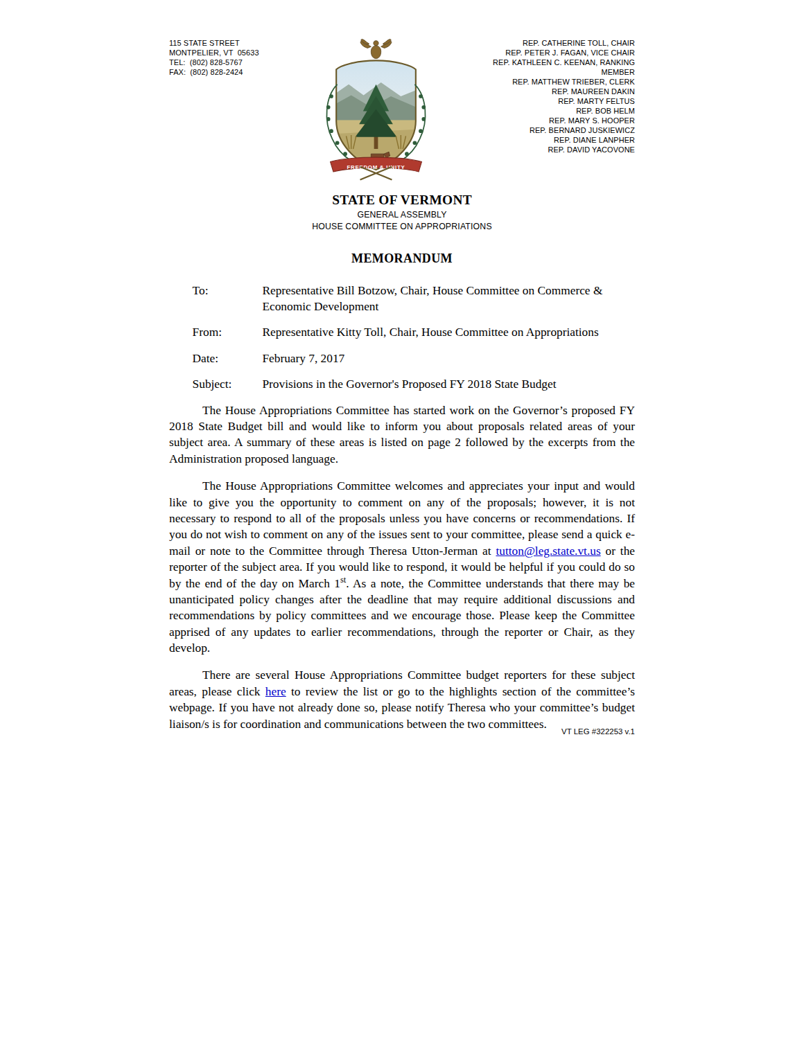115 STATE STREET
MONTPELIER, VT 05633
TEL: (802) 828-5767
FAX: (802) 828-2424
FREEDOM & UNITY
REP. CATHERINE TOLL, CHAIR
REP. PETER J. FAGAN, VICE CHAIR
REP. KATHLEEN C. KEENAN, RANKING
MEMBER
REP. MATTHEW TRIEBER, CLERK
REP. MAUREEN DAKIN
REP. MARTY FELTUS
REP. BOB HELM
REP. MARY S. HOOPER
REP. BERNARD JUSKIEWICZ
REP. DIANE LANPHER
REP. DAVID YACOVONE
STATE OF VERMONT
GENERAL ASSEMBLY
HOUSE COMMITTEE ON APPROPRIATIONS
MEMORANDUM
| To: | Representative Bill Botzow, Chair, House Committee on Commerce & Economic Development |
| From: | Representative Kitty Toll, Chair, House Committee on Appropriations |
| Date: | February 7, 2017 |
| Subject: | Provisions in the Governor's Proposed FY 2018 State Budget |
The House Appropriations Committee has started work on the Governor’s proposed FY 2018 State Budget bill and would like to inform you about proposals related areas of your subject area. A summary of these areas is listed on page 2 followed by the excerpts from the Administration proposed language.
The House Appropriations Committee welcomes and appreciates your input and would like to give you the opportunity to comment on any of the proposals; however, it is not necessary to respond to all of the proposals unless you have concerns or recommendations. If you do not wish to comment on any of the issues sent to your committee, please send a quick e-mail or note to the Committee through Theresa Utton-Jerman at tutton@leg.state.vt.us or the reporter of the subject area. If you would like to respond, it would be helpful if you could do so by the end of the day on March 1st. As a note, the Committee understands that there may be unanticipated policy changes after the deadline that may require additional discussions and recommendations by policy committees and we encourage those. Please keep the Committee apprised of any updates to earlier recommendations, through the reporter or Chair, as they develop.
There are several House Appropriations Committee budget reporters for these subject areas, please click here to review the list or go to the highlights section of the committee’s webpage. If you have not already done so, please notify Theresa who your committee’s budget liaison/s is for coordination and communications between the two committees.
VT LEG #322253 v.1